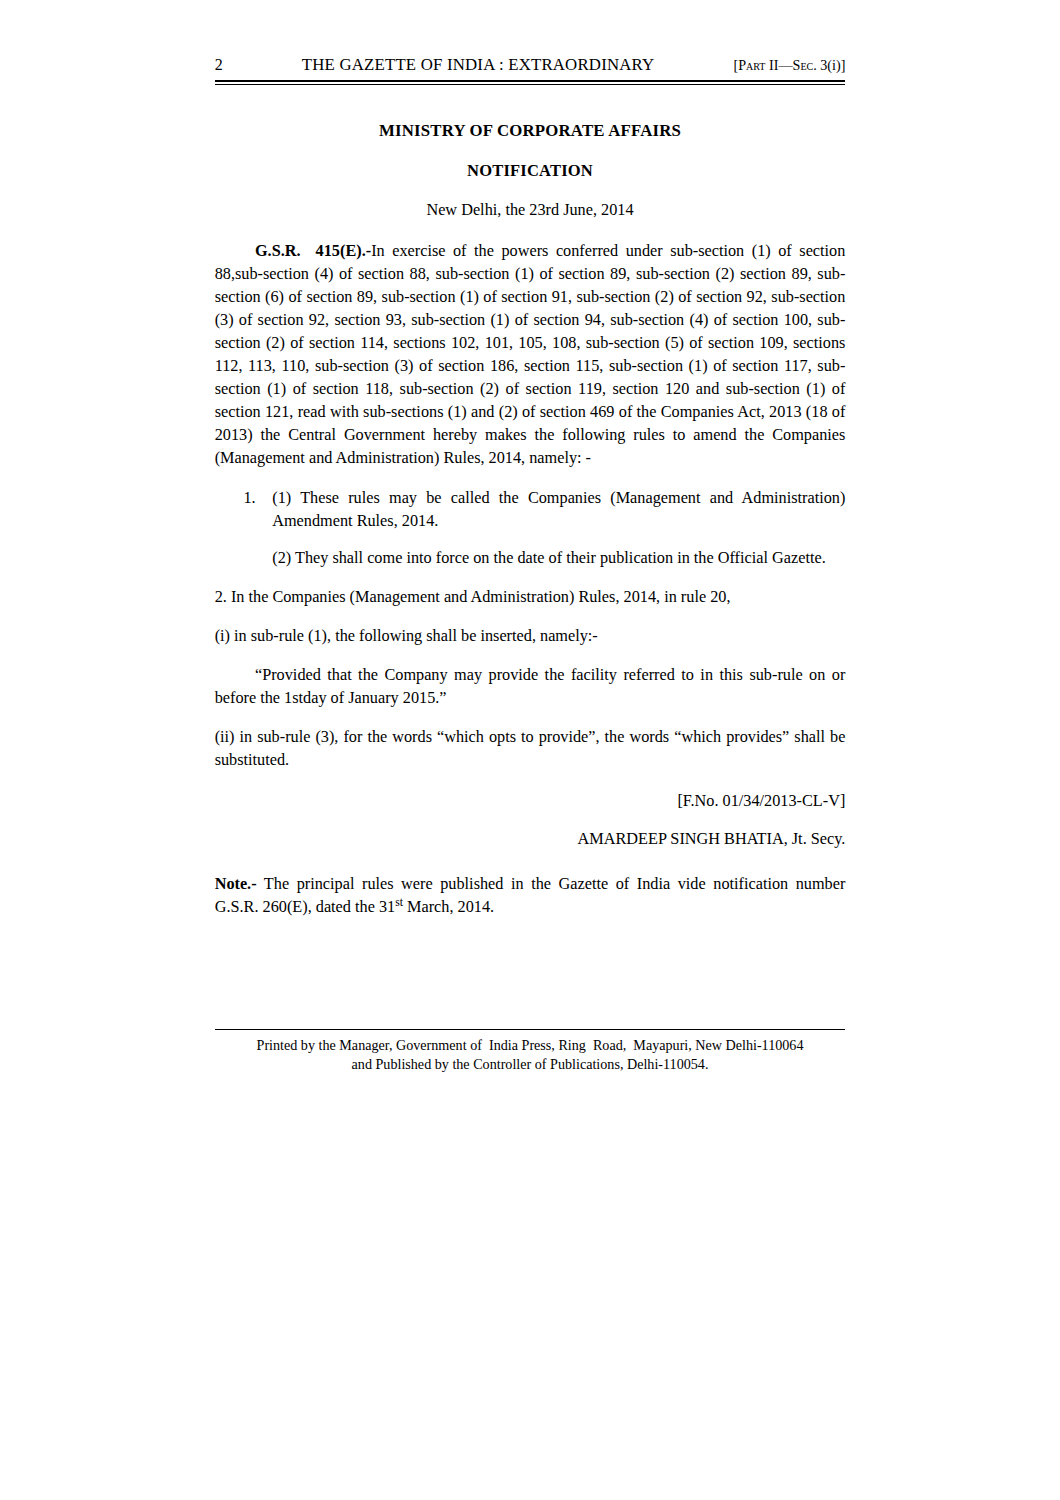2
THE GAZETTE OF INDIA : EXTRAORDINARY
[Part II—Sec. 3(i)]
MINISTRY OF CORPORATE AFFAIRS
NOTIFICATION
New Delhi, the 23rd June, 2014
G.S.R. 415(E).-In exercise of the powers conferred under sub-section (1) of section 88,sub-section (4) of section 88, sub-section (1) of section 89, sub-section (2) section 89, sub-section (6) of section 89, sub-section (1) of section 91, sub-section (2) of section 92, sub-section (3) of section 92, section 93, sub-section (1) of section 94, sub-section (4) of section 100, sub-section (2) of section 114, sections 102, 101, 105, 108, sub-section (5) of section 109, sections 112, 113, 110, sub-section (3) of section 186, section 115, sub-section (1) of section 117, sub-section (1) of section 118, sub-section (2) of section 119, section 120 and sub-section (1) of section 121, read with sub-sections (1) and (2) of section 469 of the Companies Act, 2013 (18 of 2013) the Central Government hereby makes the following rules to amend the Companies (Management and Administration) Rules, 2014, namely: -
1.
(1) These rules may be called the Companies (Management and Administration) Amendment Rules, 2014.
(2) They shall come into force on the date of their publication in the Official Gazette.
2. In the Companies (Management and Administration) Rules, 2014, in rule 20,
(i) in sub-rule (1), the following shall be inserted, namely:-
“Provided that the Company may provide the facility referred to in this sub-rule on or before the 1stday of January 2015.”
(ii) in sub-rule (3), for the words “which opts to provide”, the words “which provides” shall be substituted.
[F.No. 01/34/2013-CL-V]
AMARDEEP SINGH BHATIA, Jt. Secy.
Note.- The principal rules were published in the Gazette of India vide notification number G.S.R. 260(E), dated the 31st March, 2014.
Printed by the Manager, Government of India Press, Ring Road, Mayapuri, New Delhi-110064
and Published by the Controller of Publications, Delhi-110054.